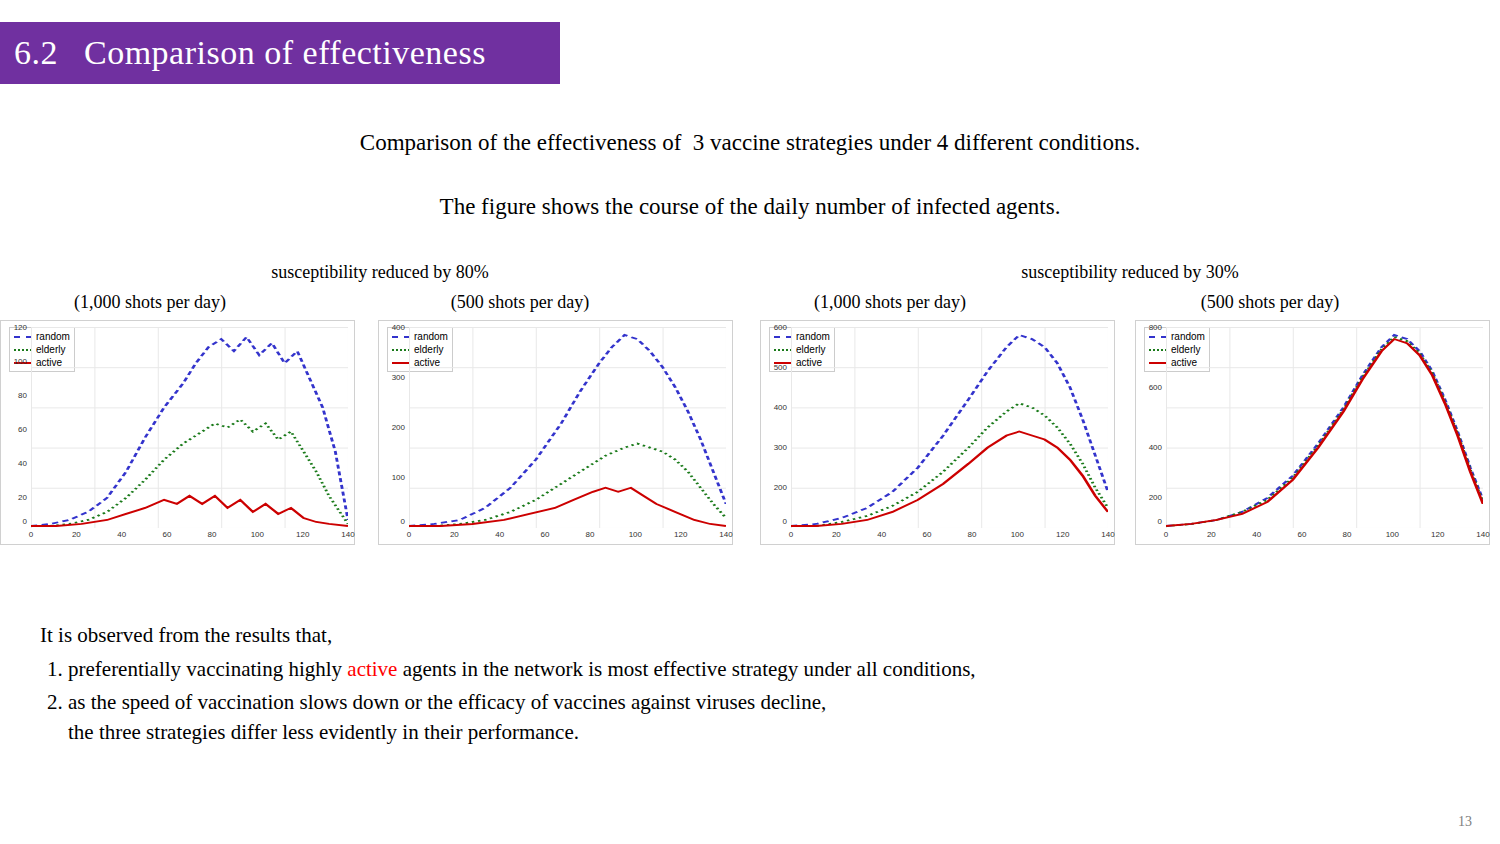6.2 Comparison of effectiveness
Comparison of the effectiveness of 3 vaccine strategies under 4 different conditions.
The figure shows the course of the daily number of infected agents.
susceptibility reduced by 80% susceptibility reduced by 30%
(1,000 shots per day) (500 shots per day) (1,000 shots per day) (500 shots per day)
random
elderly
active
120 100 80 60 40 20 0
0 20 40 60 80 100 120 140
random
elderly
active
400 300 200 100 0
0 20 40 60 80 100 120 140
random
elderly
active
600 500 400 300 200 0
0 20 40 60 80 100 120 140
random
elderly
active
800 600 400 200 0
0 20 40 60 80 100 120 140
It is observed from the results that,
preferentially vaccinating highly active agents in the network is most effective strategy under all conditions,
as the speed of vaccination slows down or the efficacy of vaccines against viruses decline, the three strategies differ less evidently in their performance.
13